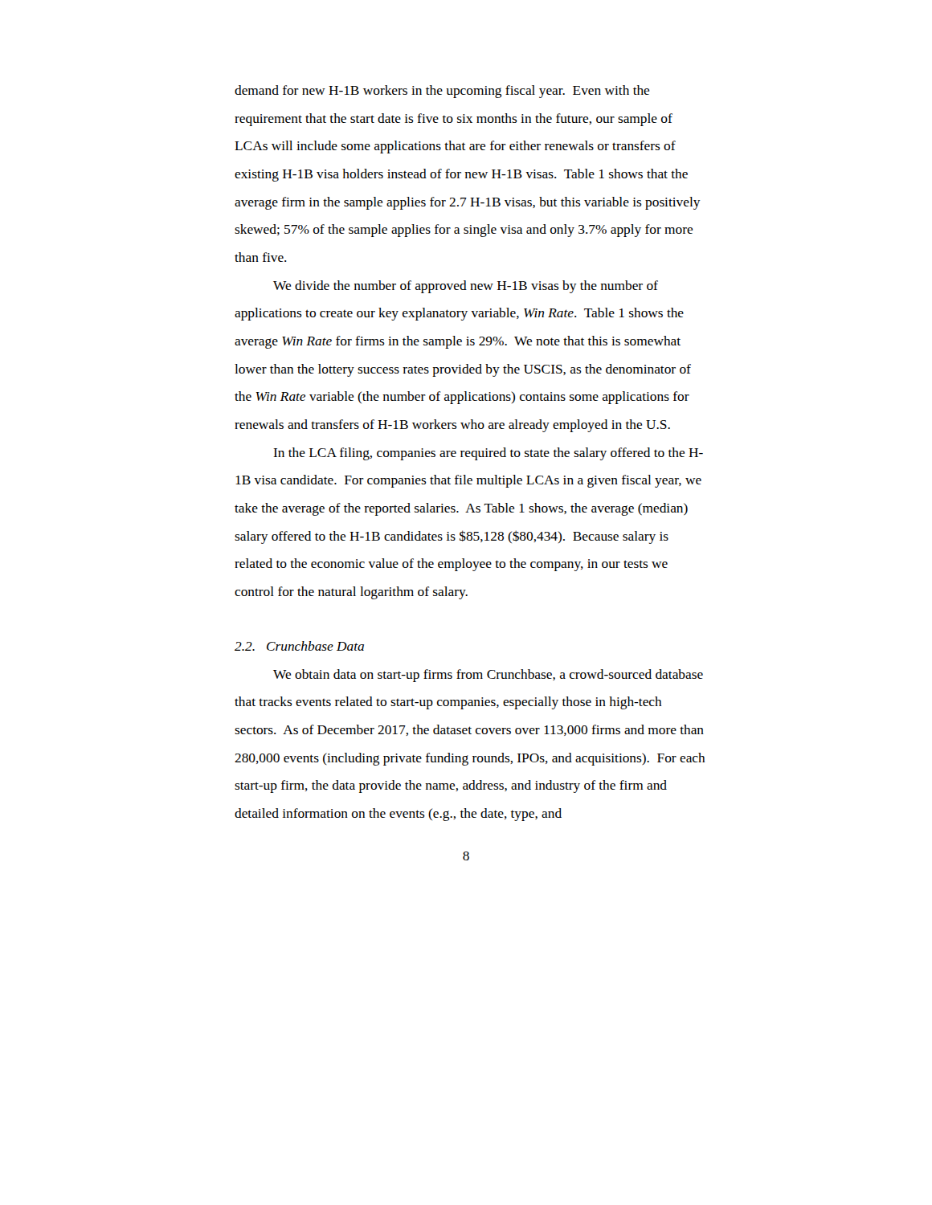demand for new H-1B workers in the upcoming fiscal year. Even with the requirement that the start date is five to six months in the future, our sample of LCAs will include some applications that are for either renewals or transfers of existing H-1B visa holders instead of for new H-1B visas. Table 1 shows that the average firm in the sample applies for 2.7 H-1B visas, but this variable is positively skewed; 57% of the sample applies for a single visa and only 3.7% apply for more than five.
We divide the number of approved new H-1B visas by the number of applications to create our key explanatory variable, Win Rate. Table 1 shows the average Win Rate for firms in the sample is 29%. We note that this is somewhat lower than the lottery success rates provided by the USCIS, as the denominator of the Win Rate variable (the number of applications) contains some applications for renewals and transfers of H-1B workers who are already employed in the U.S.
In the LCA filing, companies are required to state the salary offered to the H-1B visa candidate. For companies that file multiple LCAs in a given fiscal year, we take the average of the reported salaries. As Table 1 shows, the average (median) salary offered to the H-1B candidates is $85,128 ($80,434). Because salary is related to the economic value of the employee to the company, in our tests we control for the natural logarithm of salary.
2.2. Crunchbase Data
We obtain data on start-up firms from Crunchbase, a crowd-sourced database that tracks events related to start-up companies, especially those in high-tech sectors. As of December 2017, the dataset covers over 113,000 firms and more than 280,000 events (including private funding rounds, IPOs, and acquisitions). For each start-up firm, the data provide the name, address, and industry of the firm and detailed information on the events (e.g., the date, type, and
8